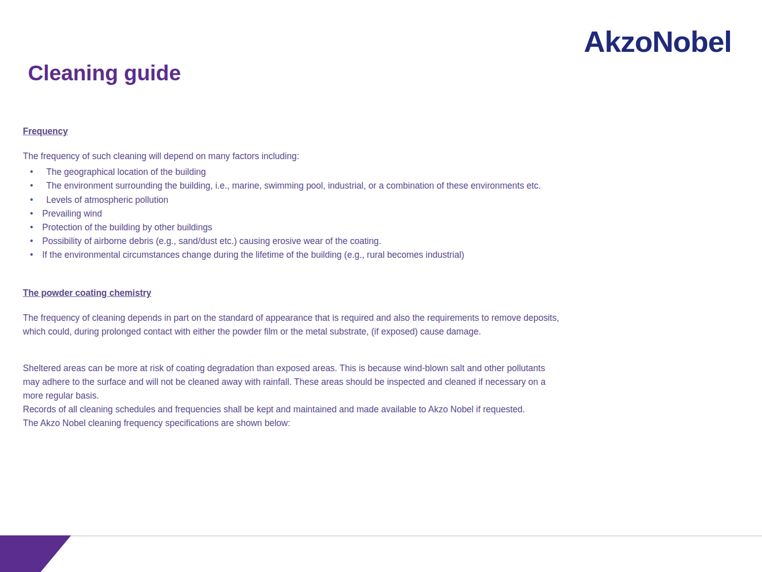AkzoNobel
Cleaning guide
Frequency
The frequency of such cleaning will depend on many factors including:
The geographical location of the building
The environment surrounding the building, i.e., marine, swimming pool, industrial, or a combination of these environments etc.
Levels of atmospheric pollution
Prevailing wind
Protection of the building by other buildings
Possibility of airborne debris (e.g., sand/dust etc.) causing erosive wear of the coating.
If the environmental circumstances change during the lifetime of the building (e.g., rural becomes industrial)
The powder coating chemistry
The frequency of cleaning depends in part on the standard of appearance that is required and also the requirements to remove deposits,
which could, during prolonged contact with either the powder film or the metal substrate, (if exposed) cause damage.
Sheltered areas can be more at risk of coating degradation than exposed areas. This is because wind-blown salt and other pollutants
may adhere to the surface and will not be cleaned away with rainfall. These areas should be inspected and cleaned if necessary on a
more regular basis.
Records of all cleaning schedules and frequencies shall be kept and maintained and made available to Akzo Nobel if requested.
The Akzo Nobel cleaning frequency specifications are shown below: